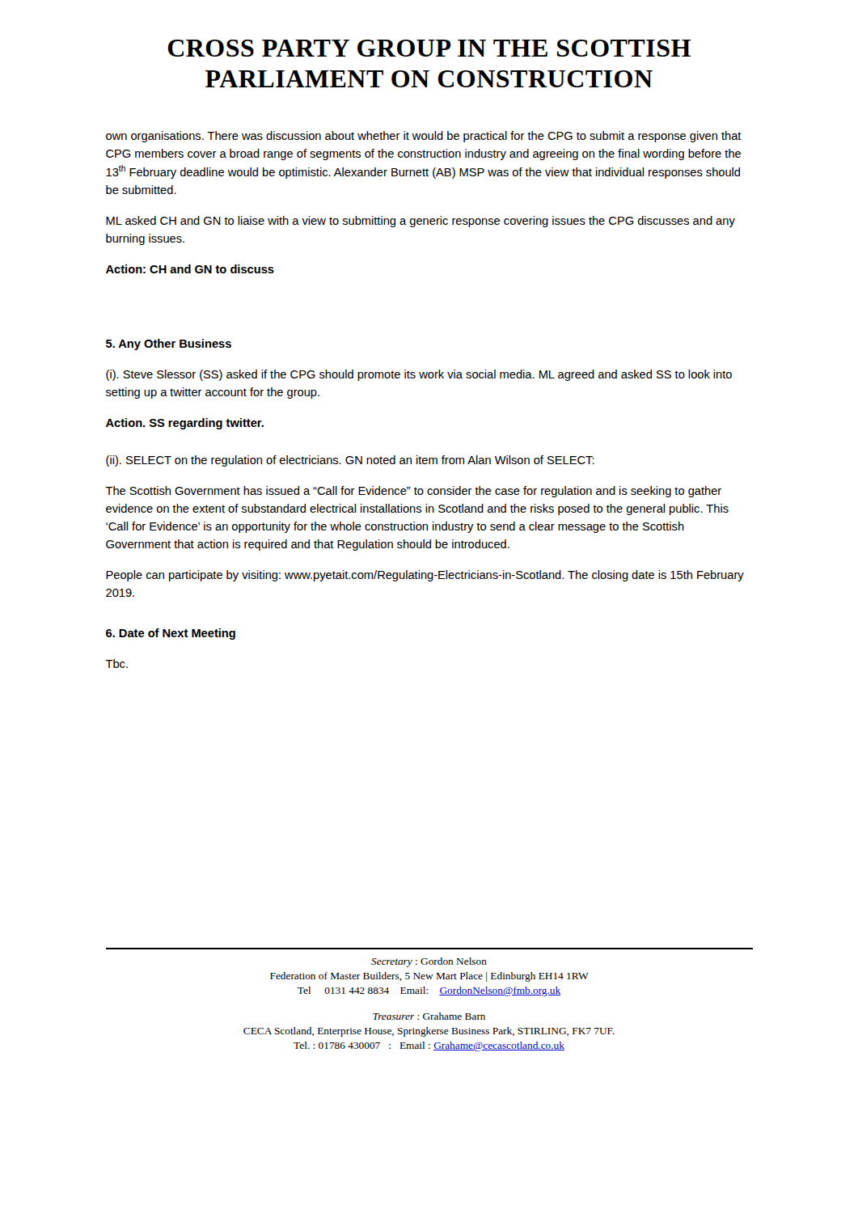CROSS PARTY GROUP IN THE SCOTTISH PARLIAMENT ON CONSTRUCTION
own organisations. There was discussion about whether it would be practical for the CPG to submit a response given that CPG members cover a broad range of segments of the construction industry and agreeing on the final wording before the 13th February deadline would be optimistic. Alexander Burnett (AB) MSP was of the view that individual responses should be submitted.
ML asked CH and GN to liaise with a view to submitting a generic response covering issues the CPG discusses and any burning issues.
Action: CH and GN to discuss
5. Any Other Business
(i). Steve Slessor (SS) asked if the CPG should promote its work via social media. ML agreed and asked SS to look into setting up a twitter account for the group.
Action. SS regarding twitter.
(ii). SELECT on the regulation of electricians. GN noted an item from Alan Wilson of SELECT:
The Scottish Government has issued a “Call for Evidence” to consider the case for regulation and is seeking to gather evidence on the extent of substandard electrical installations in Scotland and the risks posed to the general public. This ‘Call for Evidence’ is an opportunity for the whole construction industry to send a clear message to the Scottish Government that action is required and that Regulation should be introduced.
People can participate by visiting: www.pyetait.com/Regulating-Electricians-in-Scotland. The closing date is 15th February 2019.
6. Date of Next Meeting
Tbc.
Secretary : Gordon Nelson
Federation of Master Builders, 5 New Mart Place | Edinburgh EH14 1RW
Tel 0131 442 8834 Email: GordonNelson@fmb.org.uk
Treasurer : Grahame Barn
CECA Scotland, Enterprise House, Springkerse Business Park, STIRLING, FK7 7UF.
Tel. : 01786 430007 : Email : Grahame@cecascotland.co.uk